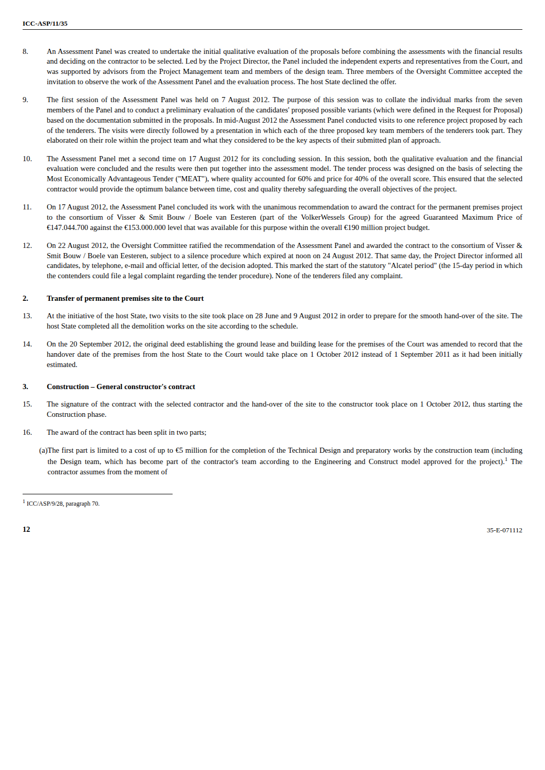ICC-ASP/11/35
8.
An Assessment Panel was created to undertake the initial qualitative evaluation of the proposals before combining the assessments with the financial results and deciding on the contractor to be selected. Led by the Project Director, the Panel included the independent experts and representatives from the Court, and was supported by advisors from the Project Management team and members of the design team. Three members of the Oversight Committee accepted the invitation to observe the work of the Assessment Panel and the evaluation process. The host State declined the offer.
9.
The first session of the Assessment Panel was held on 7 August 2012. The purpose of this session was to collate the individual marks from the seven members of the Panel and to conduct a preliminary evaluation of the candidates' proposed possible variants (which were defined in the Request for Proposal) based on the documentation submitted in the proposals. In mid-August 2012 the Assessment Panel conducted visits to one reference project proposed by each of the tenderers. The visits were directly followed by a presentation in which each of the three proposed key team members of the tenderers took part. They elaborated on their role within the project team and what they considered to be the key aspects of their submitted plan of approach.
10.
The Assessment Panel met a second time on 17 August 2012 for its concluding session. In this session, both the qualitative evaluation and the financial evaluation were concluded and the results were then put together into the assessment model. The tender process was designed on the basis of selecting the Most Economically Advantageous Tender ("MEAT"), where quality accounted for 60% and price for 40% of the overall score. This ensured that the selected contractor would provide the optimum balance between time, cost and quality thereby safeguarding the overall objectives of the project.
11.
On 17 August 2012, the Assessment Panel concluded its work with the unanimous recommendation to award the contract for the permanent premises project to the consortium of Visser & Smit Bouw / Boele van Eesteren (part of the VolkerWessels Group) for the agreed Guaranteed Maximum Price of €147.044.700 against the €153.000.000 level that was available for this purpose within the overall €190 million project budget.
12.
On 22 August 2012, the Oversight Committee ratified the recommendation of the Assessment Panel and awarded the contract to the consortium of Visser & Smit Bouw / Boele van Eesteren, subject to a silence procedure which expired at noon on 24 August 2012. That same day, the Project Director informed all candidates, by telephone, e-mail and official letter, of the decision adopted. This marked the start of the statutory "Alcatel period" (the 15-day period in which the contenders could file a legal complaint regarding the tender procedure). None of the tenderers filed any complaint.
2. Transfer of permanent premises site to the Court
13.
At the initiative of the host State, two visits to the site took place on 28 June and 9 August 2012 in order to prepare for the smooth hand-over of the site. The host State completed all the demolition works on the site according to the schedule.
14.
On the 20 September 2012, the original deed establishing the ground lease and building lease for the premises of the Court was amended to record that the handover date of the premises from the host State to the Court would take place on 1 October 2012 instead of 1 September 2011 as it had been initially estimated.
3. Construction – General constructor's contract
15.
The signature of the contract with the selected contractor and the hand-over of the site to the constructor took place on 1 October 2012, thus starting the Construction phase.
16.
The award of the contract has been split in two parts;
(a)
The first part is limited to a cost of up to €5 million for the completion of the Technical Design and preparatory works by the construction team (including the Design team, which has become part of the contractor's team according to the Engineering and Construct model approved for the project).1 The contractor assumes from the moment of
1 ICC/ASP/9/28, paragraph 70.
12
35-E-071112